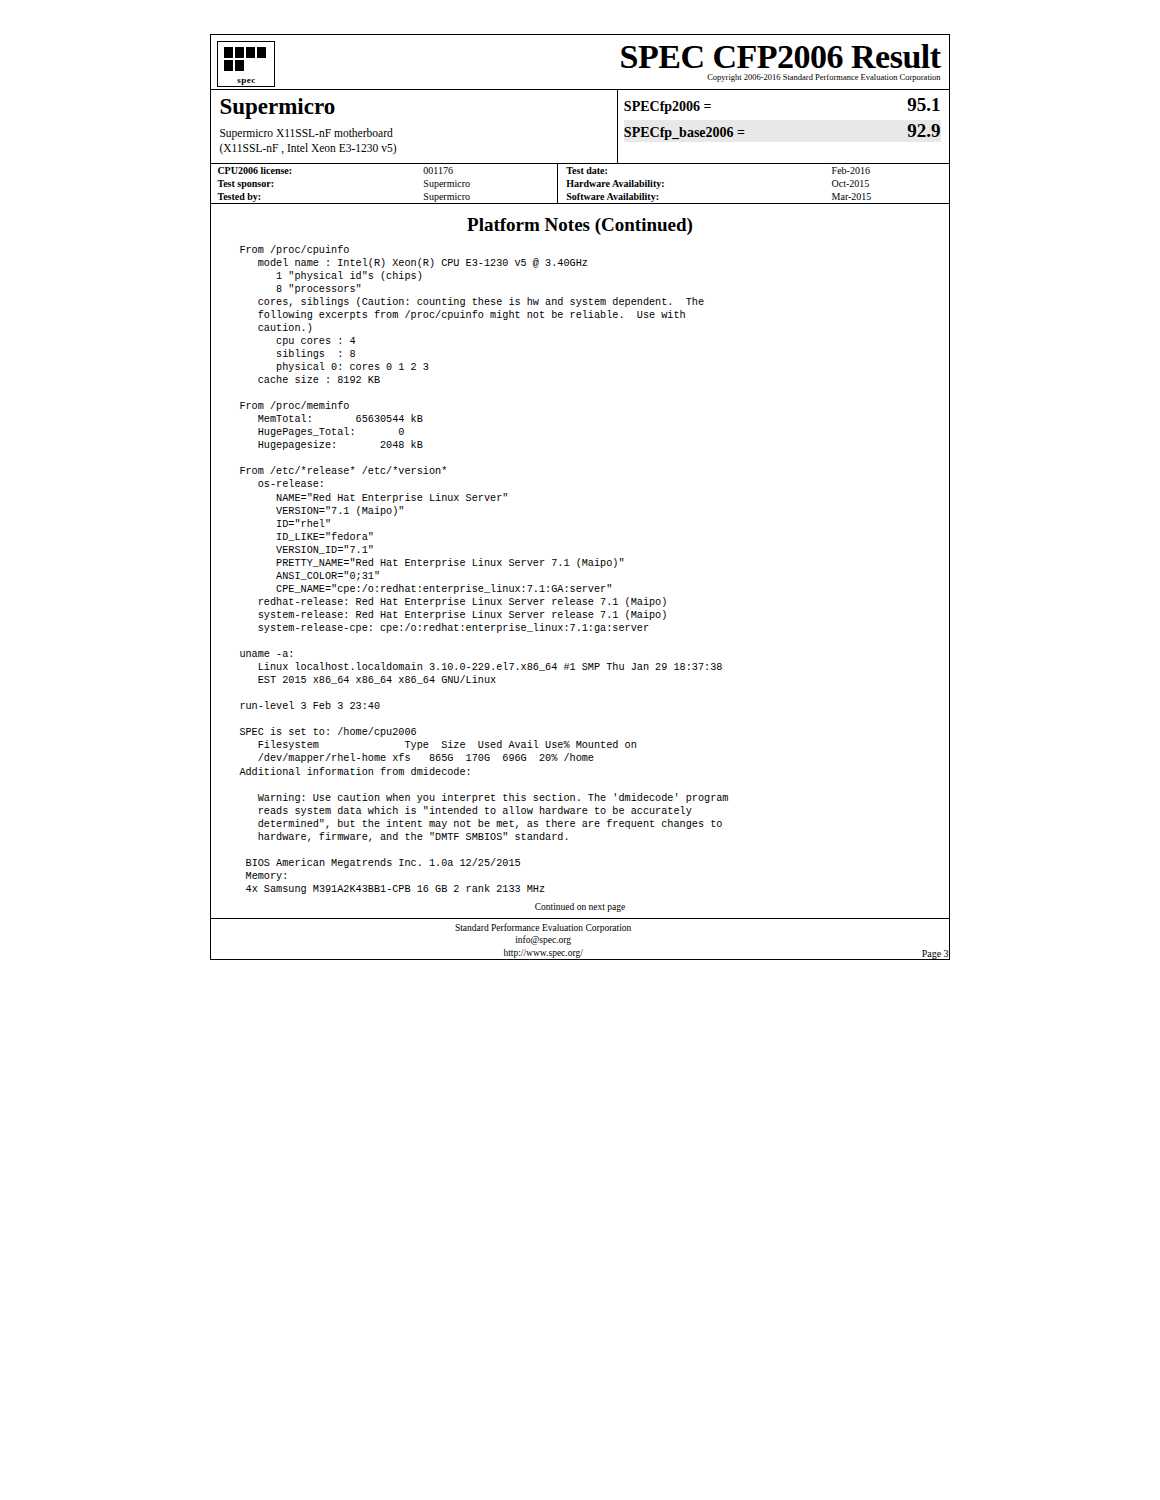spec
SPEC CFP2006 Result
Copyright 2006-2016 Standard Performance Evaluation Corporation
Supermicro
Supermicro X11SSL-nF motherboard
(X11SSL-nF , Intel Xeon E3-1230 v5)
SPECfp2006 = 95.1
SPECfp_base2006 = 92.9
| CPU2006 license: | 001176 | Test date: | Feb-2016 |
| Test sponsor: | Supermicro | Hardware Availability: | Oct-2015 |
| Tested by: | Supermicro | Software Availability: | Mar-2015 |
Platform Notes (Continued)
From /proc/cpuinfo
   model name : Intel(R) Xeon(R) CPU E3-1230 v5 @ 3.40GHz
      1 "physical id"s (chips)
      8 "processors"
   cores, siblings (Caution: counting these is hw and system dependent.  The
   following excerpts from /proc/cpuinfo might not be reliable.  Use with
   caution.)
      cpu cores : 4
      siblings  : 8
      physical 0: cores 0 1 2 3
   cache size : 8192 KB

From /proc/meminfo
   MemTotal:       65630544 kB
   HugePages_Total:       0
   Hugepagesize:       2048 kB

From /etc/*release* /etc/*version*
   os-release:
      NAME="Red Hat Enterprise Linux Server"
      VERSION="7.1 (Maipo)"
      ID="rhel"
      ID_LIKE="fedora"
      VERSION_ID="7.1"
      PRETTY_NAME="Red Hat Enterprise Linux Server 7.1 (Maipo)"
      ANSI_COLOR="0;31"
      CPE_NAME="cpe:/o:redhat:enterprise_linux:7.1:GA:server"
   redhat-release: Red Hat Enterprise Linux Server release 7.1 (Maipo)
   system-release: Red Hat Enterprise Linux Server release 7.1 (Maipo)
   system-release-cpe: cpe:/o:redhat:enterprise_linux:7.1:ga:server

uname -a:
   Linux localhost.localdomain 3.10.0-229.el7.x86_64 #1 SMP Thu Jan 29 18:37:38
   EST 2015 x86_64 x86_64 x86_64 GNU/Linux

run-level 3 Feb 3 23:40

SPEC is set to: /home/cpu2006
   Filesystem              Type  Size  Used Avail Use% Mounted on
   /dev/mapper/rhel-home xfs   865G  170G  696G  20% /home
Additional information from dmidecode:

   Warning: Use caution when you interpret this section. The 'dmidecode' program
   reads system data which is "intended to allow hardware to be accurately
   determined", but the intent may not be met, as there are frequent changes to
   hardware, firmware, and the "DMTF SMBIOS" standard.

 BIOS American Megatrends Inc. 1.0a 12/25/2015
 Memory:
 4x Samsung M391A2K43BB1-CPB 16 GB 2 rank 2133 MHz
Continued on next page
Standard Performance Evaluation Corporation
info@spec.org
http://www.spec.org/
Page 3